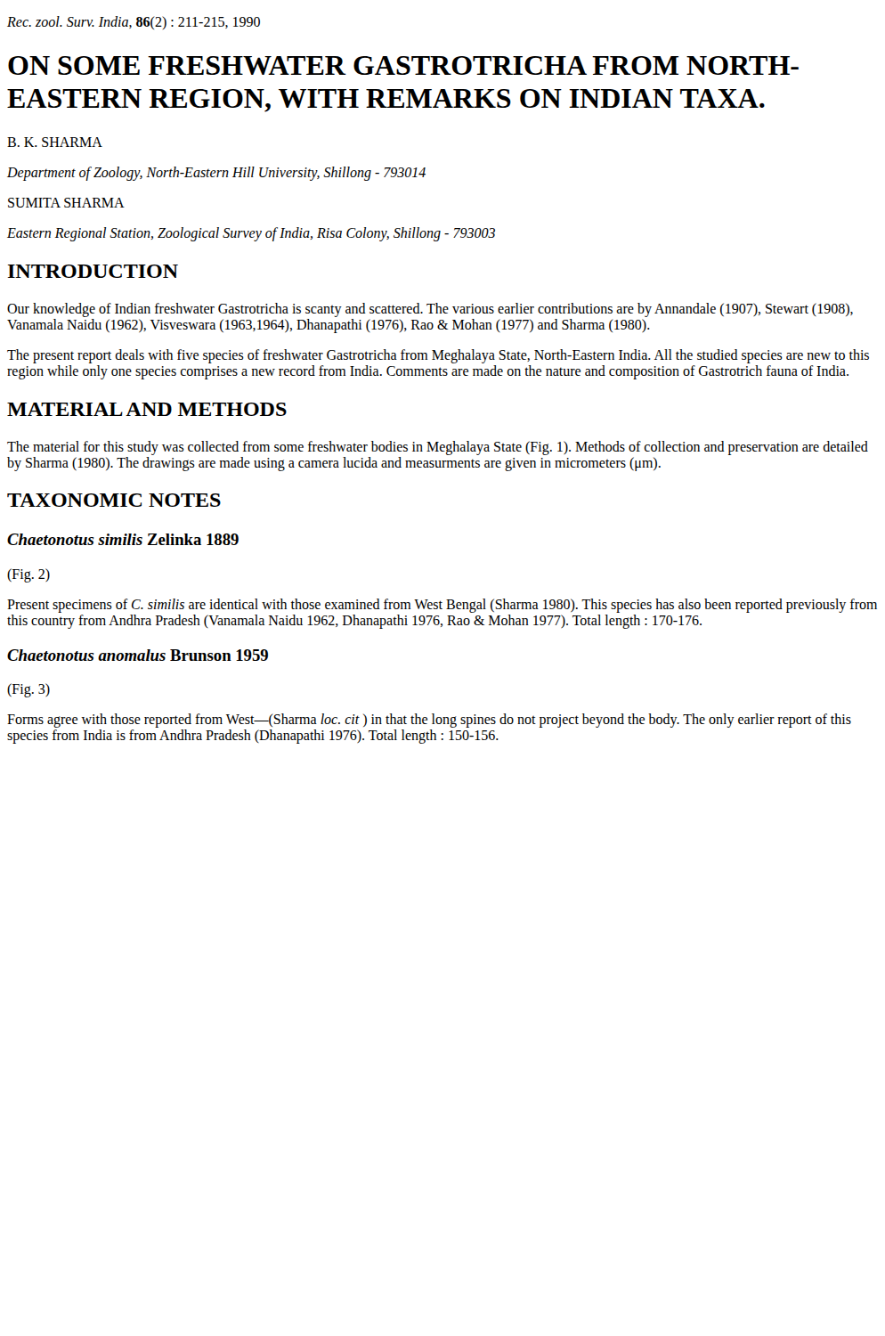Rec. zool. Surv. India, 86(2) : 211-215, 1990
ON SOME FRESHWATER GASTROTRICHA FROM NORTH-EASTERN REGION, WITH REMARKS ON INDIAN TAXA.
B. K. SHARMA
Department of Zoology, North-Eastern Hill University, Shillong - 793014
SUMITA SHARMA
Eastern Regional Station, Zoological Survey of India, Risa Colony, Shillong - 793003
INTRODUCTION
Our knowledge of Indian freshwater Gastrotricha is scanty and scattered. The various earlier contributions are by Annandale (1907), Stewart (1908), Vanamala Naidu (1962), Visveswara (1963,1964), Dhanapathi (1976), Rao & Mohan (1977) and Sharma (1980).
The present report deals with five species of freshwater Gastrotricha from Meghalaya State, North-Eastern India. All the studied species are new to this region while only one species comprises a new record from India. Comments are made on the nature and composition of Gastrotrich fauna of India.
MATERIAL AND METHODS
The material for this study was collected from some freshwater bodies in Meghalaya State (Fig. 1). Methods of collection and preservation are detailed by Sharma (1980). The drawings are made using a camera lucida and measurments are given in micrometers (μm).
TAXONOMIC NOTES
Chaetonotus similis Zelinka 1889
(Fig. 2)
Present specimens of C. similis are identical with those examined from West Bengal (Sharma 1980). This species has also been reported previously from this country from Andhra Pradesh (Vanamala Naidu 1962, Dhanapathi 1976, Rao & Mohan 1977). Total length : 170-176.
Chaetonotus anomalus Brunson 1959
(Fig. 3)
Forms agree with those reported from West—(Sharma loc. cit ) in that the long spines do not project beyond the body. The only earlier report of this species from India is from Andhra Pradesh (Dhanapathi 1976). Total length : 150-156.